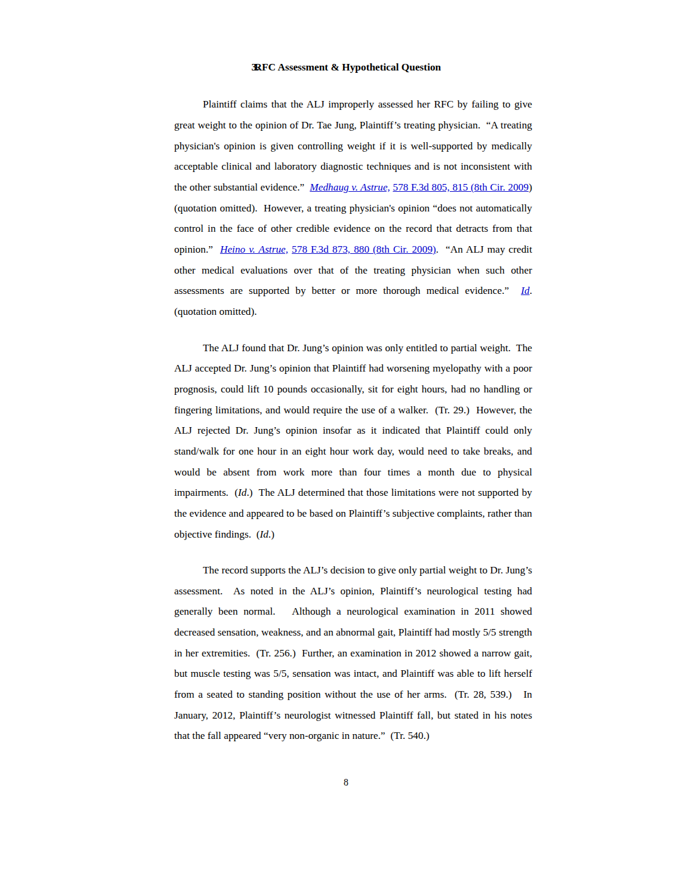3. RFC Assessment & Hypothetical Question
Plaintiff claims that the ALJ improperly assessed her RFC by failing to give great weight to the opinion of Dr. Tae Jung, Plaintiff’s treating physician. “A treating physician's opinion is given controlling weight if it is well-supported by medically acceptable clinical and laboratory diagnostic techniques and is not inconsistent with the other substantial evidence.” Medhaug v. Astrue, 578 F.3d 805, 815 (8th Cir. 2009) (quotation omitted). However, a treating physician's opinion “does not automatically control in the face of other credible evidence on the record that detracts from that opinion.” Heino v. Astrue, 578 F.3d 873, 880 (8th Cir. 2009). “An ALJ may credit other medical evaluations over that of the treating physician when such other assessments are supported by better or more thorough medical evidence.” Id. (quotation omitted).
The ALJ found that Dr. Jung’s opinion was only entitled to partial weight. The ALJ accepted Dr. Jung’s opinion that Plaintiff had worsening myelopathy with a poor prognosis, could lift 10 pounds occasionally, sit for eight hours, had no handling or fingering limitations, and would require the use of a walker. (Tr. 29.) However, the ALJ rejected Dr. Jung’s opinion insofar as it indicated that Plaintiff could only stand/walk for one hour in an eight hour work day, would need to take breaks, and would be absent from work more than four times a month due to physical impairments. (Id.) The ALJ determined that those limitations were not supported by the evidence and appeared to be based on Plaintiff’s subjective complaints, rather than objective findings. (Id.)
The record supports the ALJ’s decision to give only partial weight to Dr. Jung’s assessment. As noted in the ALJ’s opinion, Plaintiff’s neurological testing had generally been normal. Although a neurological examination in 2011 showed decreased sensation, weakness, and an abnormal gait, Plaintiff had mostly 5/5 strength in her extremities. (Tr. 256.) Further, an examination in 2012 showed a narrow gait, but muscle testing was 5/5, sensation was intact, and Plaintiff was able to lift herself from a seated to standing position without the use of her arms. (Tr. 28, 539.) In January, 2012, Plaintiff’s neurologist witnessed Plaintiff fall, but stated in his notes that the fall appeared “very non-organic in nature.” (Tr. 540.)
8